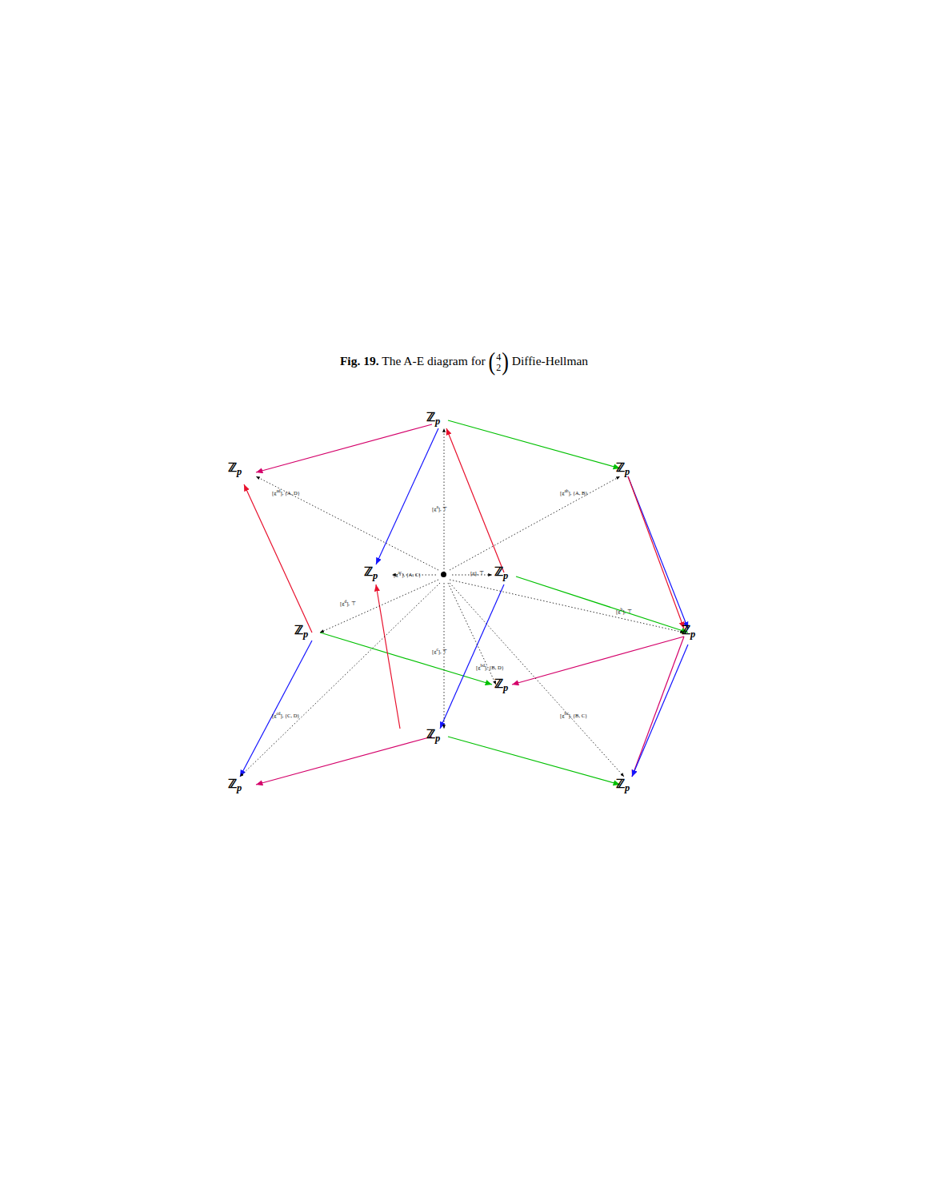Fig. 19. The A-E diagram for (42) Diffie-Hellman
ℤp
ℤp
ℤp
ℤp
ℤp
ℤp
ℤp
ℤp
ℤp
ℤp
ℤp
[gad], {A, D}
[gab], {A, B}
[ga], ⊤
[gac], {A, C}
[g], ⊤
[gd], ⊤
[gb], ⊤
[gc], ⊤
[gbd], {B, D}
[gcd], {C, D}
[gbc], {B, C}